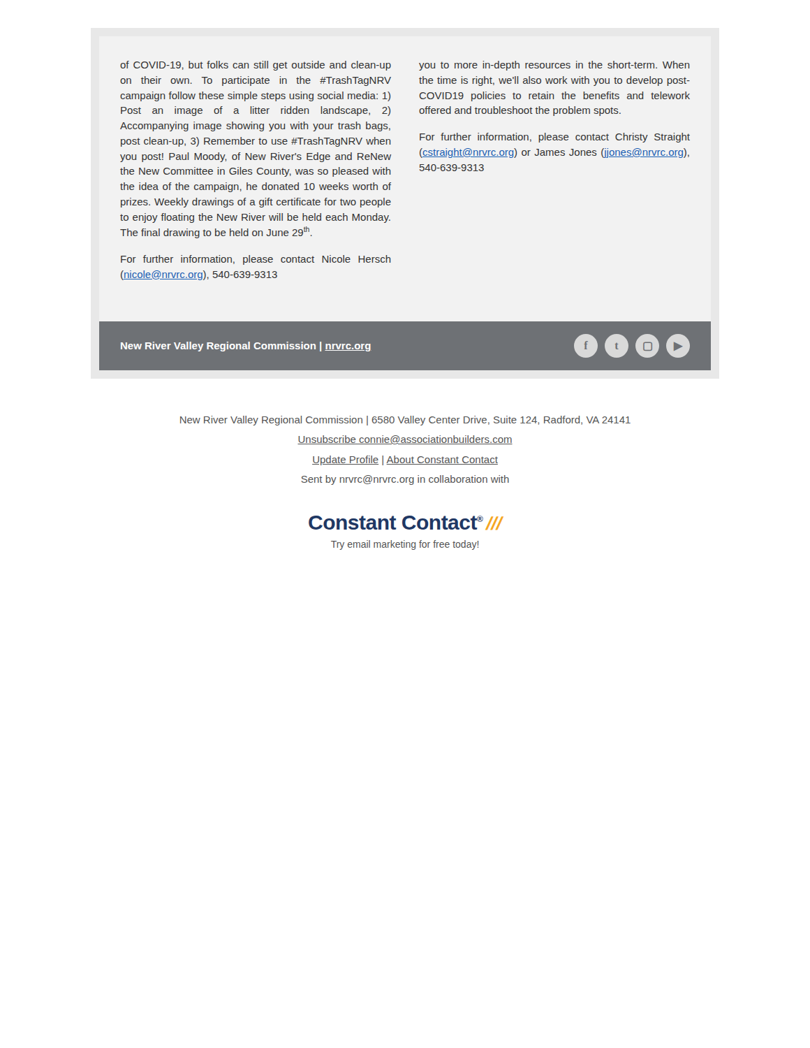of COVID-19, but folks can still get outside and clean-up on their own. To participate in the #TrashTagNRV campaign follow these simple steps using social media: 1) Post an image of a litter ridden landscape, 2) Accompanying image showing you with your trash bags, post clean-up, 3) Remember to use #TrashTagNRV when you post! Paul Moody, of New River's Edge and ReNew the New Committee in Giles County, was so pleased with the idea of the campaign, he donated 10 weeks worth of prizes. Weekly drawings of a gift certificate for two people to enjoy floating the New River will be held each Monday. The final drawing to be held on June 29th.
For further information, please contact Nicole Hersch (nicole@nrvrc.org), 540-639-9313
you to more in-depth resources in the short-term. When the time is right, we'll also work with you to develop post-COVID19 policies to retain the benefits and telework offered and troubleshoot the problem spots.
For further information, please contact Christy Straight (cstraight@nrvrc.org) or James Jones (jjones@nrvrc.org), 540-639-9313
New River Valley Regional Commission | nrvrc.org
f t ▢ ▶
New River Valley Regional Commission | 6580 Valley Center Drive, Suite 124, Radford, VA 24141
Unsubscribe connie@associationbuilders.com
Update Profile | About Constant Contact
Sent by nrvrc@nrvrc.org in collaboration with
Constant Contact®///
Try email marketing for free today!